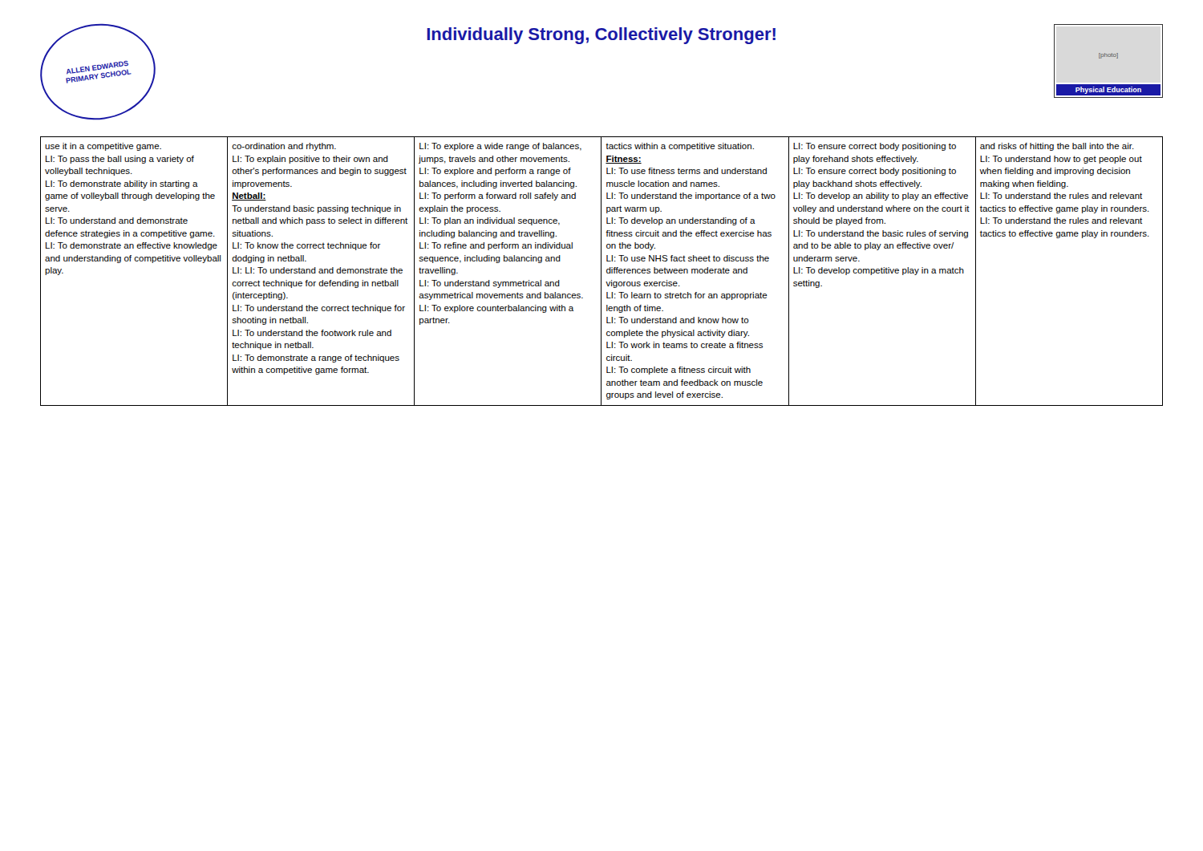ALLEN EDWARDS
PRIMARY SCHOOL
[photo]
Physical Education
Individually Strong, Collectively Stronger!
| use it in a competitive game. LI: To pass the ball using a variety of volleyball techniques. LI: To demonstrate ability in starting a game of volleyball through developing the serve. LI: To understand and demonstrate defence strategies in a competitive game. LI: To demonstrate an effective knowledge and understanding of competitive volleyball play. | co-ordination and rhythm. LI: To explain positive to their own and other's performances and begin to suggest improvements. Netball: To understand basic passing technique in netball and which pass to select in different situations. LI: To know the correct technique for dodging in netball. LI: LI: To understand and demonstrate the correct technique for defending in netball (intercepting). LI: To understand the correct technique for shooting in netball. LI: To understand the footwork rule and technique in netball. LI: To demonstrate a range of techniques within a competitive game format. | LI: To explore a wide range of balances, jumps, travels and other movements. LI: To explore and perform a range of balances, including inverted balancing. LI: To perform a forward roll safely and explain the process. LI: To plan an individual sequence, including balancing and travelling. LI: To refine and perform an individual sequence, including balancing and travelling. LI: To understand symmetrical and asymmetrical movements and balances. LI: To explore counterbalancing with a partner. | tactics within a competitive situation. Fitness: LI: To use fitness terms and understand muscle location and names. LI: To understand the importance of a two part warm up. LI: To develop an understanding of a fitness circuit and the effect exercise has on the body. LI: To use NHS fact sheet to discuss the differences between moderate and vigorous exercise. LI: To learn to stretch for an appropriate length of time. LI: To understand and know how to complete the physical activity diary. LI: To work in teams to create a fitness circuit. LI: To complete a fitness circuit with another team and feedback on muscle groups and level of exercise. | LI: To ensure correct body positioning to play forehand shots effectively. LI: To ensure correct body positioning to play backhand shots effectively. LI: To develop an ability to play an effective volley and understand where on the court it should be played from. LI: To understand the basic rules of serving and to be able to play an effective over/ underarm serve. LI: To develop competitive play in a match setting. | and risks of hitting the ball into the air. LI: To understand how to get people out when fielding and improving decision making when fielding. LI: To understand the rules and relevant tactics to effective game play in rounders. LI: To understand the rules and relevant tactics to effective game play in rounders. |